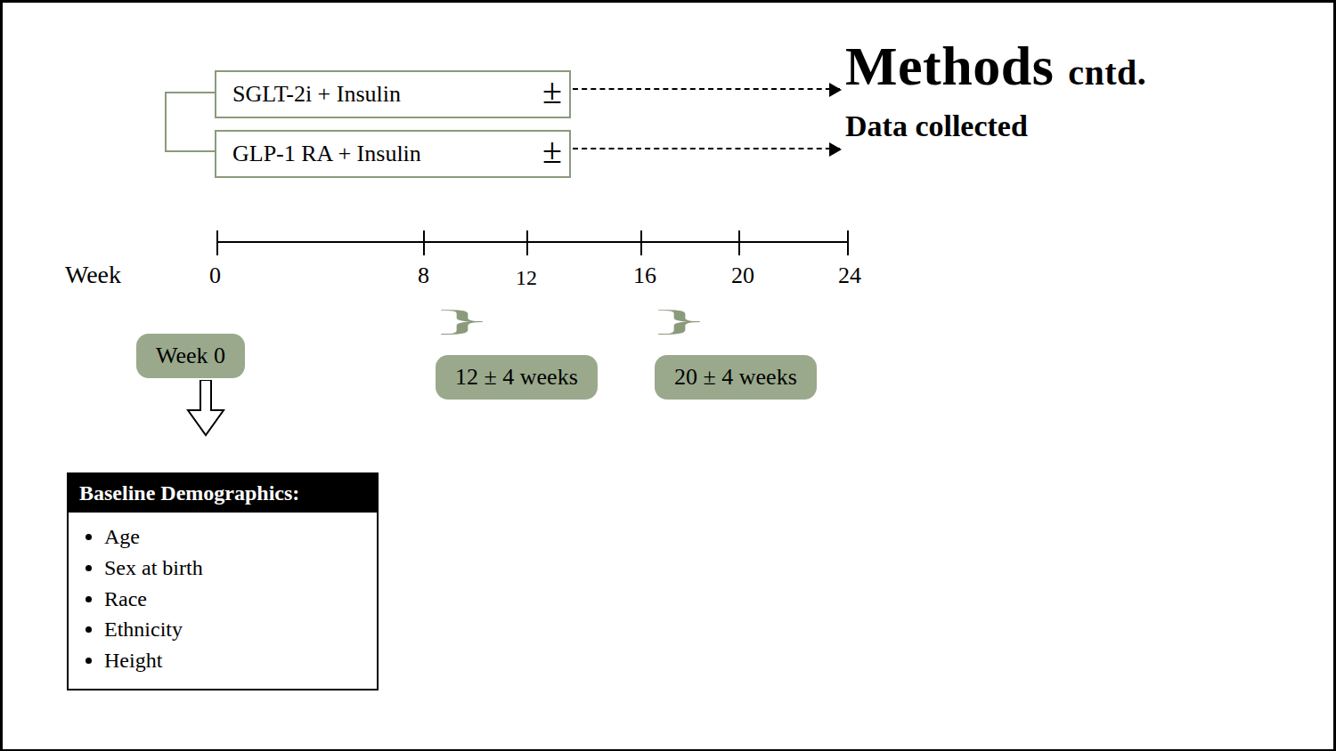Methods cntd.
Data collected
SGLT-2i + Insulin
GLP-1 RA + Insulin
±
±
Week
0
8
12
16
20
24
}
}
Week 0
12 ± 4 weeks
20 ± 4 weeks
Baseline Demographics:
Age
Sex at birth
Race
Ethnicity
Height